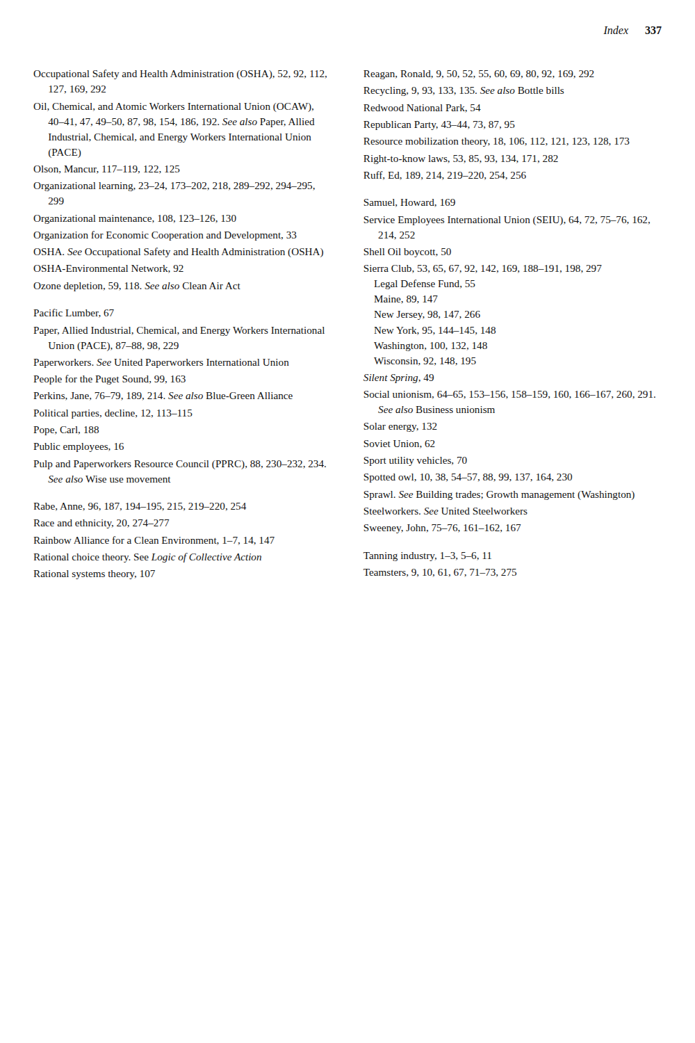Index 337
Occupational Safety and Health Administration (OSHA), 52, 92, 112, 127, 169, 292
Oil, Chemical, and Atomic Workers International Union (OCAW), 40–41, 47, 49–50, 87, 98, 154, 186, 192. See also Paper, Allied Industrial, Chemical, and Energy Workers International Union (PACE)
Olson, Mancur, 117–119, 122, 125
Organizational learning, 23–24, 173–202, 218, 289–292, 294–295, 299
Organizational maintenance, 108, 123–126, 130
Organization for Economic Cooperation and Development, 33
OSHA. See Occupational Safety and Health Administration (OSHA)
OSHA-Environmental Network, 92
Ozone depletion, 59, 118. See also Clean Air Act
Pacific Lumber, 67
Paper, Allied Industrial, Chemical, and Energy Workers International Union (PACE), 87–88, 98, 229
Paperworkers. See United Paperworkers International Union
People for the Puget Sound, 99, 163
Perkins, Jane, 76–79, 189, 214. See also Blue-Green Alliance
Political parties, decline, 12, 113–115
Pope, Carl, 188
Public employees, 16
Pulp and Paperworkers Resource Council (PPRC), 88, 230–232, 234. See also Wise use movement
Rabe, Anne, 96, 187, 194–195, 215, 219–220, 254
Race and ethnicity, 20, 274–277
Rainbow Alliance for a Clean Environment, 1–7, 14, 147
Rational choice theory. See Logic of Collective Action
Rational systems theory, 107
Reagan, Ronald, 9, 50, 52, 55, 60, 69, 80, 92, 169, 292
Recycling, 9, 93, 133, 135. See also Bottle bills
Redwood National Park, 54
Republican Party, 43–44, 73, 87, 95
Resource mobilization theory, 18, 106, 112, 121, 123, 128, 173
Right-to-know laws, 53, 85, 93, 134, 171, 282
Ruff, Ed, 189, 214, 219–220, 254, 256
Samuel, Howard, 169
Service Employees International Union (SEIU), 64, 72, 75–76, 162, 214, 252
Shell Oil boycott, 50
Sierra Club, 53, 65, 67, 92, 142, 169, 188–191, 198, 297
Legal Defense Fund, 55
Maine, 89, 147
New Jersey, 98, 147, 266
New York, 95, 144–145, 148
Washington, 100, 132, 148
Wisconsin, 92, 148, 195
Silent Spring, 49
Social unionism, 64–65, 153–156, 158–159, 160, 166–167, 260, 291. See also Business unionism
Solar energy, 132
Soviet Union, 62
Sport utility vehicles, 70
Spotted owl, 10, 38, 54–57, 88, 99, 137, 164, 230
Sprawl. See Building trades; Growth management (Washington)
Steelworkers. See United Steelworkers
Sweeney, John, 75–76, 161–162, 167
Tanning industry, 1–3, 5–6, 11
Teamsters, 9, 10, 61, 67, 71–73, 275